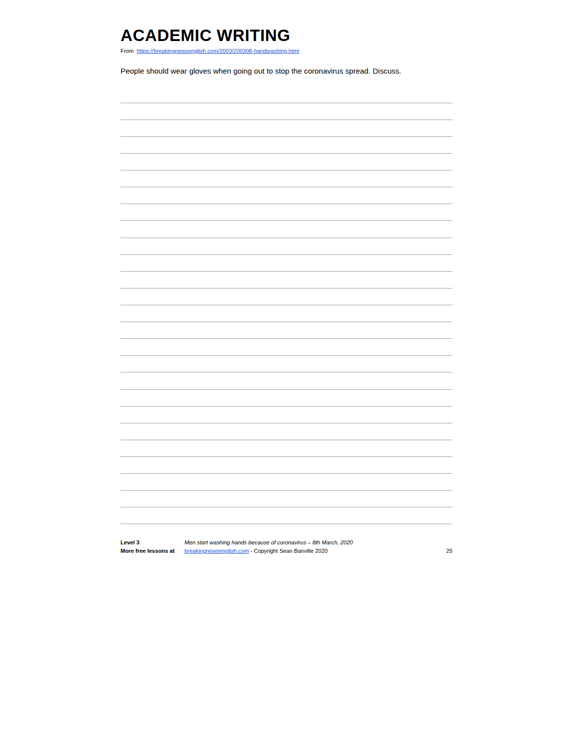ACADEMIC WRITING
From https://breakingnewsenglish.com/2003/200308-handwashing.html
People should wear gloves when going out to stop the coronavirus spread. Discuss.
Level 3
Men start washing hands because of coronavirus – 8th March, 2020
More free lessons at
breakingnewsenglish.com - Copyright Sean Banville 2020
25